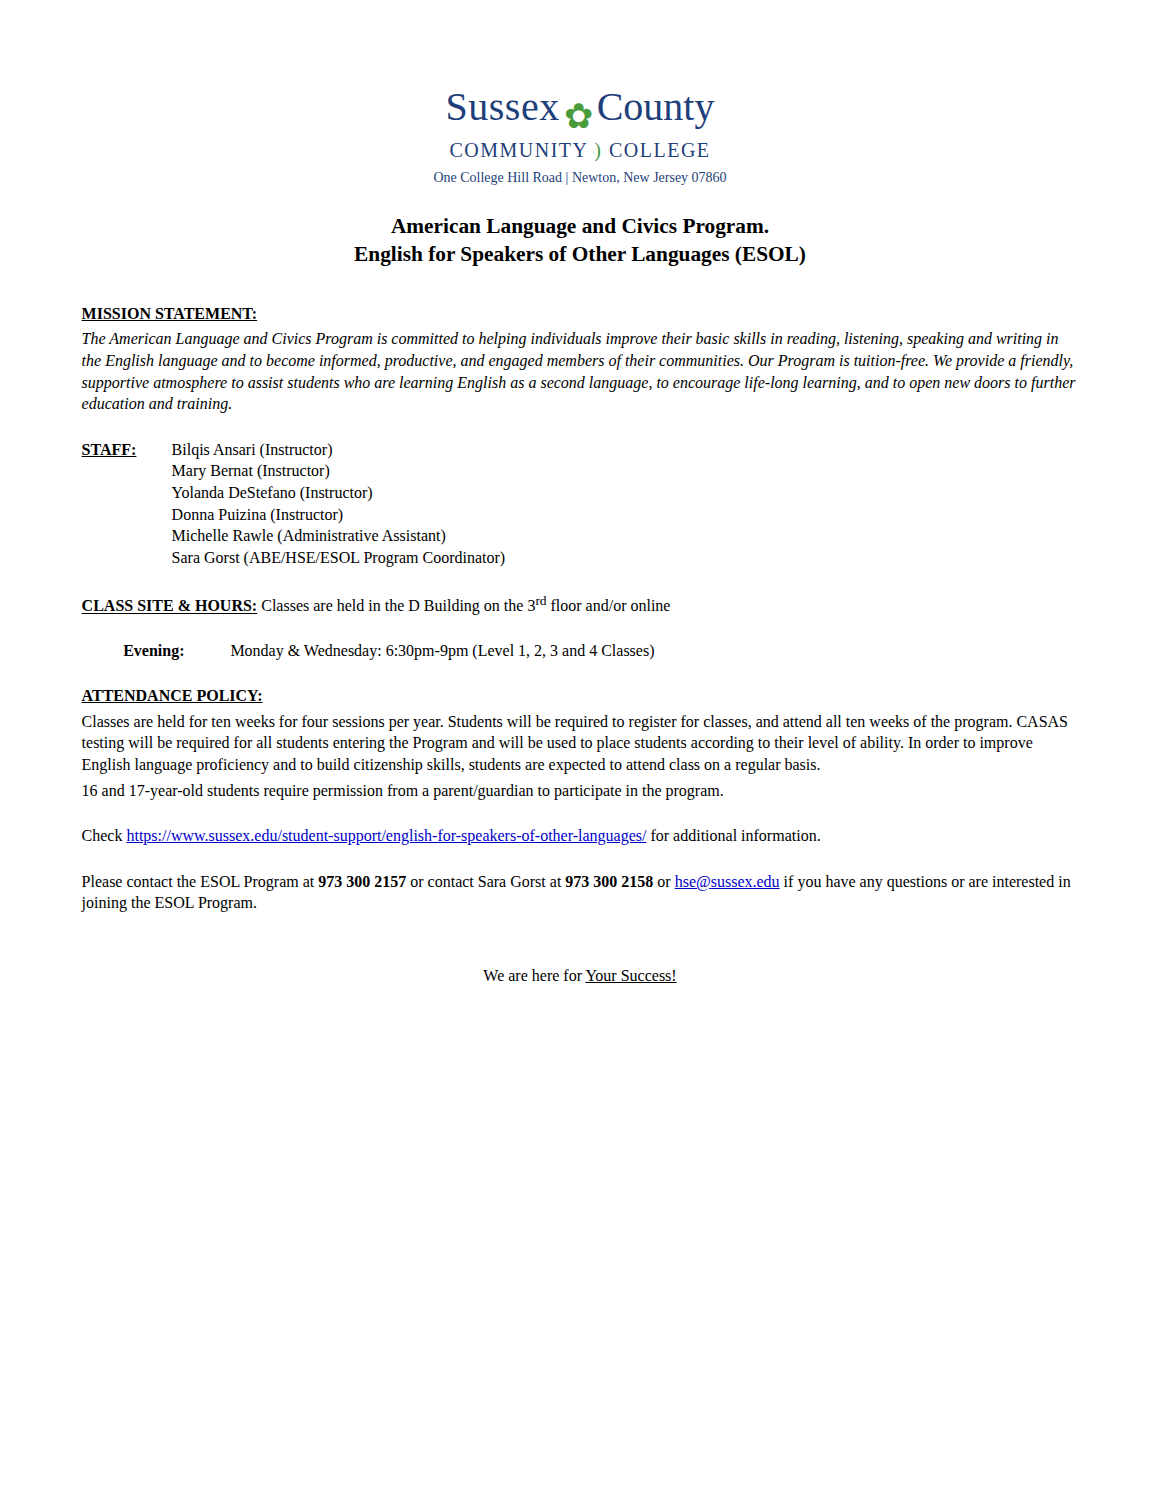Sussex ✿ County
COMMUNITY ) COLLEGE
One College Hill Road | Newton, New Jersey 07860
American Language and Civics Program.
English for Speakers of Other Languages (ESOL)
MISSION STATEMENT:
The American Language and Civics Program is committed to helping individuals improve their basic skills in reading, listening, speaking and writing in the English language and to become informed, productive, and engaged members of their communities. Our Program is tuition-free. We provide a friendly, supportive atmosphere to assist students who are learning English as a second language, to encourage life-long learning, and to open new doors to further education and training.
STAFF:
Bilqis Ansari (Instructor)
Mary Bernat (Instructor)
Yolanda DeStefano (Instructor)
Donna Puizina (Instructor)
Michelle Rawle (Administrative Assistant)
Sara Gorst (ABE/HSE/ESOL Program Coordinator)
CLASS SITE & HOURS:
Classes are held in the D Building on the 3rd floor and/or online
Evening: Monday & Wednesday: 6:30pm-9pm (Level 1, 2, 3 and 4 Classes)
ATTENDANCE POLICY:
Classes are held for ten weeks for four sessions per year. Students will be required to register for classes, and attend all ten weeks of the program. CASAS testing will be required for all students entering the Program and will be used to place students according to their level of ability. In order to improve English language proficiency and to build citizenship skills, students are expected to attend class on a regular basis.
16 and 17-year-old students require permission from a parent/guardian to participate in the program.
Check https://www.sussex.edu/student-support/english-for-speakers-of-other-languages/ for additional information.
Please contact the ESOL Program at 973 300 2157 or contact Sara Gorst at 973 300 2158 or hse@sussex.edu if you have any questions or are interested in joining the ESOL Program.
We are here for Your Success!